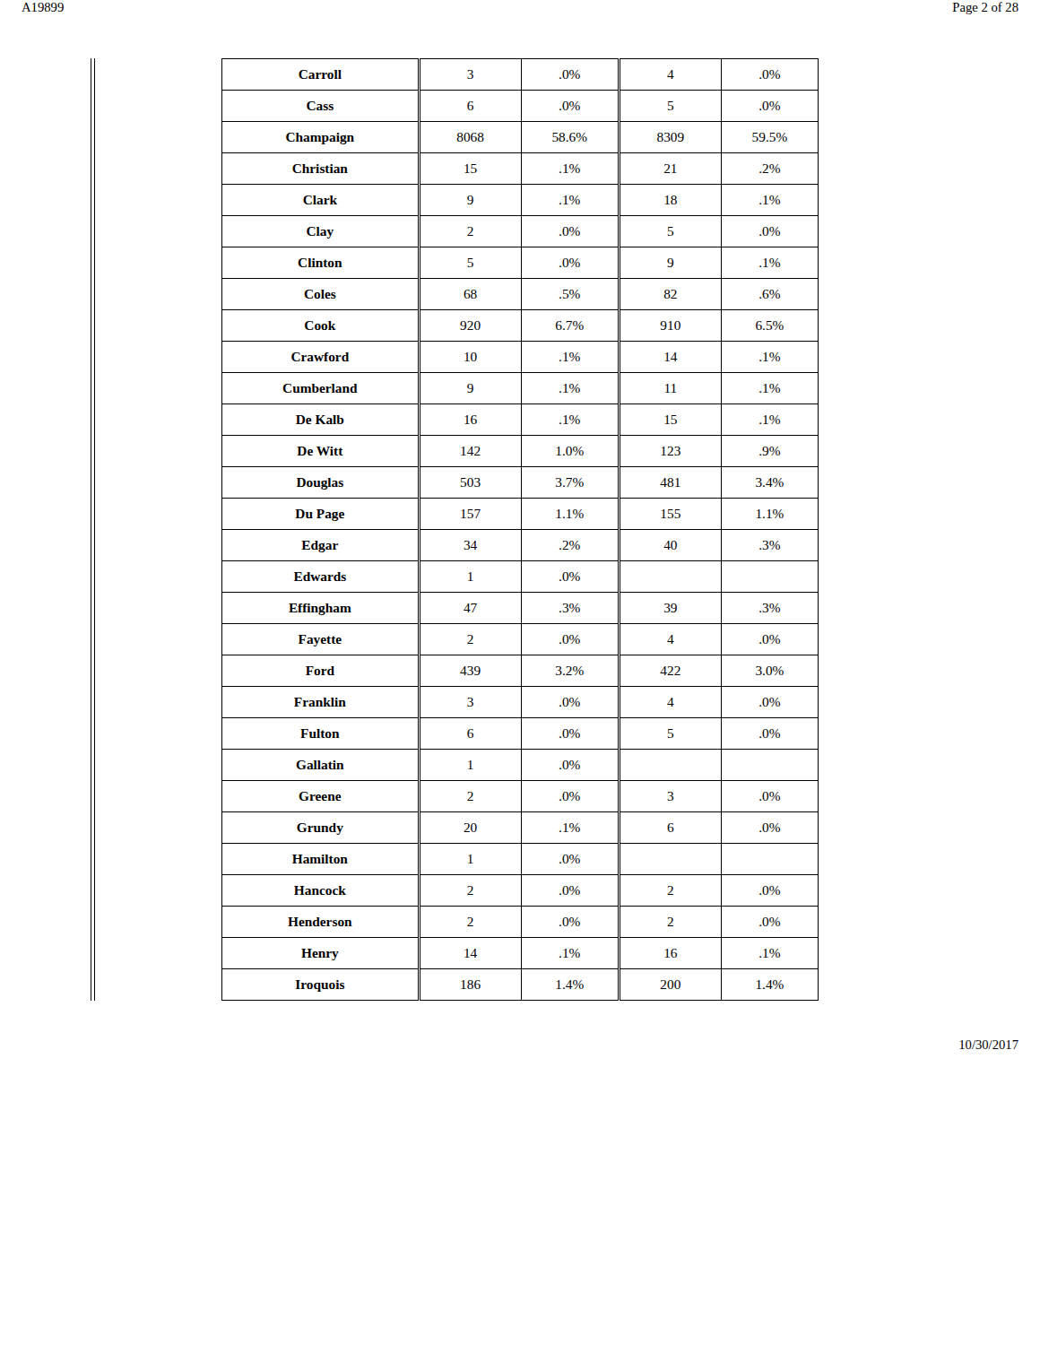A19899
Page 2 of 28
| Carroll | 3 | .0% | 4 | .0% |
| Cass | 6 | .0% | 5 | .0% |
| Champaign | 8068 | 58.6% | 8309 | 59.5% |
| Christian | 15 | .1% | 21 | .2% |
| Clark | 9 | .1% | 18 | .1% |
| Clay | 2 | .0% | 5 | .0% |
| Clinton | 5 | .0% | 9 | .1% |
| Coles | 68 | .5% | 82 | .6% |
| Cook | 920 | 6.7% | 910 | 6.5% |
| Crawford | 10 | .1% | 14 | .1% |
| Cumberland | 9 | .1% | 11 | .1% |
| De Kalb | 16 | .1% | 15 | .1% |
| De Witt | 142 | 1.0% | 123 | .9% |
| Douglas | 503 | 3.7% | 481 | 3.4% |
| Du Page | 157 | 1.1% | 155 | 1.1% |
| Edgar | 34 | .2% | 40 | .3% |
| Edwards | 1 | .0% | | |
| Effingham | 47 | .3% | 39 | .3% |
| Fayette | 2 | .0% | 4 | .0% |
| Ford | 439 | 3.2% | 422 | 3.0% |
| Franklin | 3 | .0% | 4 | .0% |
| Fulton | 6 | .0% | 5 | .0% |
| Gallatin | 1 | .0% | | |
| Greene | 2 | .0% | 3 | .0% |
| Grundy | 20 | .1% | 6 | .0% |
| Hamilton | 1 | .0% | | |
| Hancock | 2 | .0% | 2 | .0% |
| Henderson | 2 | .0% | 2 | .0% |
| Henry | 14 | .1% | 16 | .1% |
| Iroquois | 186 | 1.4% | 200 | 1.4% |
10/30/2017